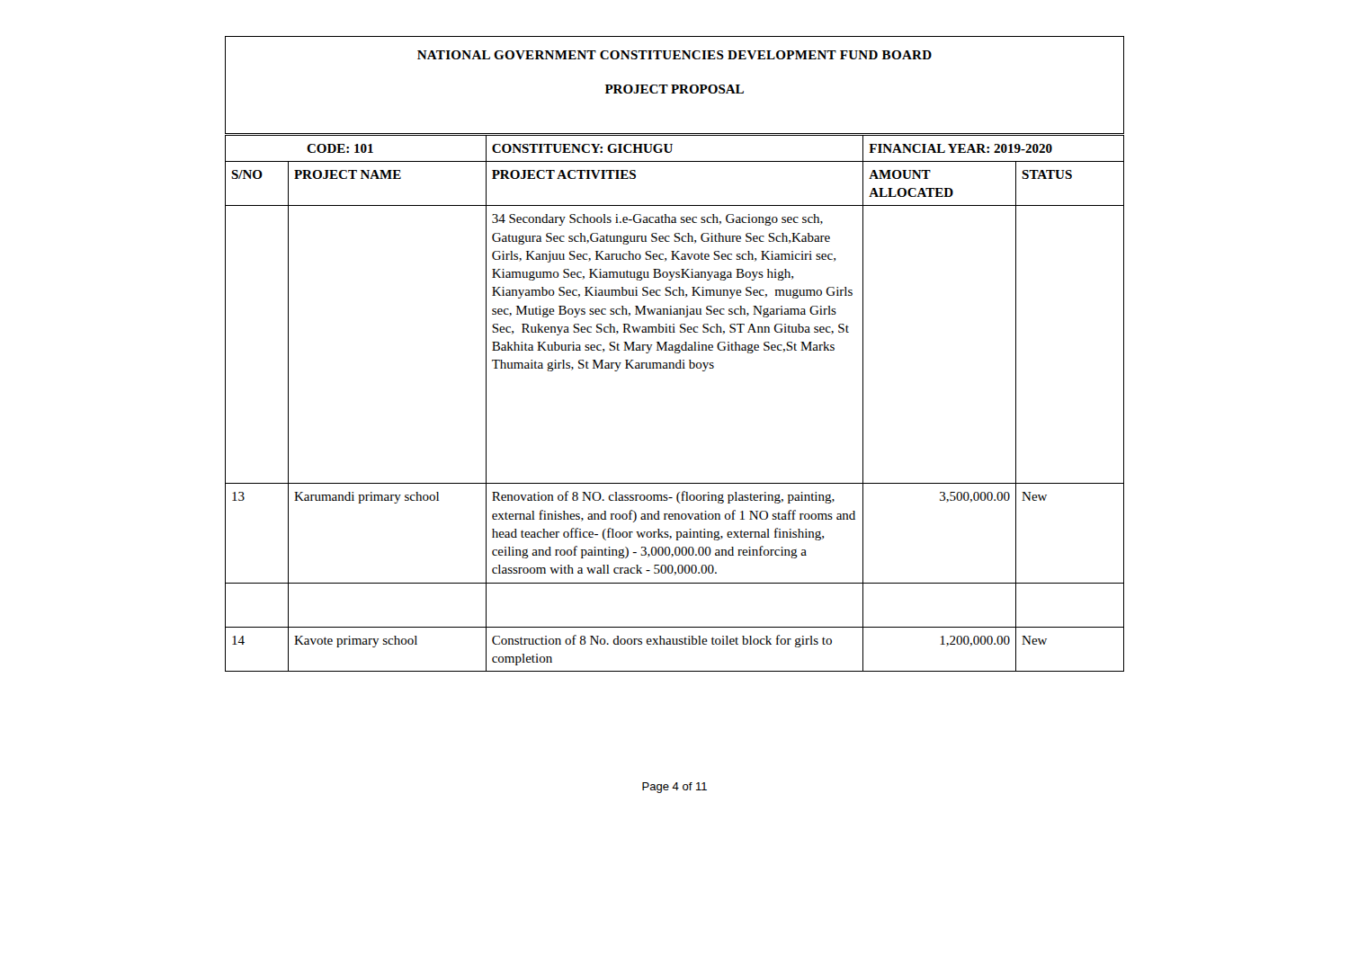| NATIONAL GOVERNMENT CONSTITUENCIES DEVELOPMENT FUND BOARD PROJECT PROPOSAL |
| CODE: 101 | CONSTITUENCY: GICHUGU | FINANCIAL YEAR: 2019-2020 |
| S/NO | PROJECT NAME | PROJECT ACTIVITIES | AMOUNT ALLOCATED | STATUS |
| | | 34 Secondary Schools i.e-Gacatha sec sch, Gaciongo sec sch, Gatugura Sec sch,Gatunguru Sec Sch, Githure Sec Sch,Kabare Girls, Kanjuu Sec, Karucho Sec, Kavote Sec sch, Kiamiciri sec, Kiamugumo Sec, Kiamutugu BoysKianyaga Boys high, Kianyambo Sec, Kiaumbui Sec Sch, Kimunye Sec, mugumo Girls sec, Mutige Boys sec sch, Mwanianjau Sec sch, Ngariama Girls Sec, Rukenya Sec Sch, Rwambiti Sec Sch, ST Ann Gituba sec, St Bakhita Kuburia sec, St Mary Magdaline Githage Sec,St Marks Thumaita girls, St Mary Karumandi boys | | |
| 13 | Karumandi primary school | Renovation of 8 NO. classrooms- (flooring plastering, painting, external finishes, and roof) and renovation of 1 NO staff rooms and head teacher office- (floor works, painting, external finishing, ceiling and roof painting) - 3,000,000.00 and reinforcing a classroom with a wall crack - 500,000.00. | 3,500,000.00 | New |
| 14 | Kavote primary school | Construction of 8 No. doors exhaustible toilet block for girls to completion | 1,200,000.00 | New |
Page 4 of 11